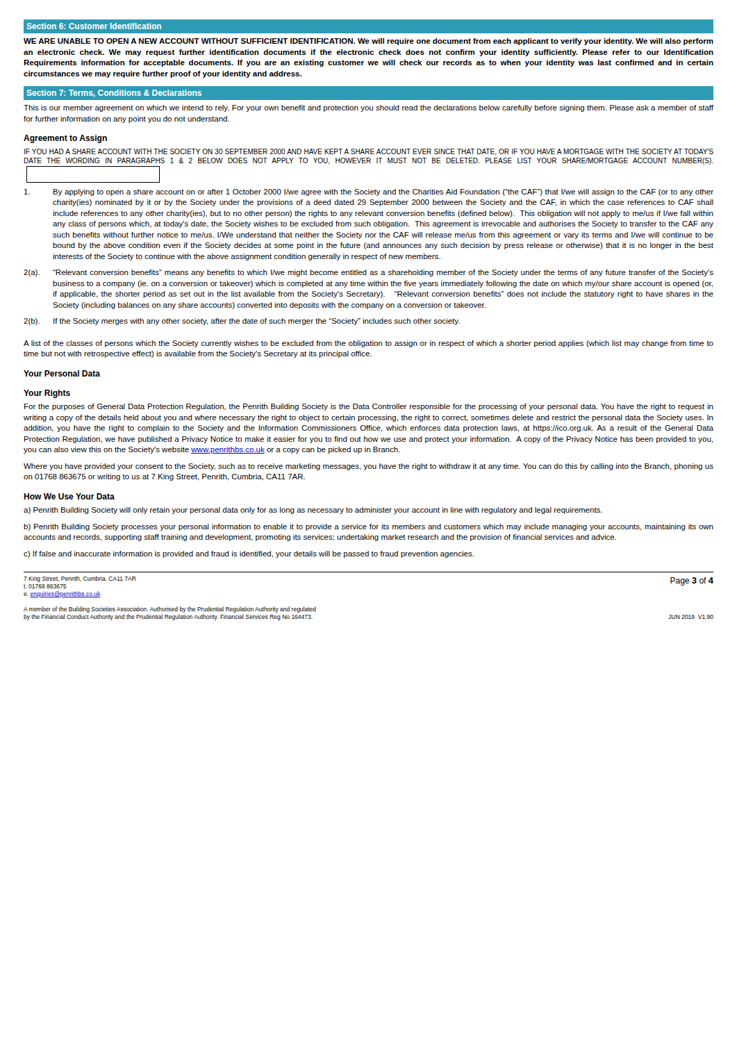Section 6: Customer Identification
WE ARE UNABLE TO OPEN A NEW ACCOUNT WITHOUT SUFFICIENT IDENTIFICATION. We will require one document from each applicant to verify your identity. We will also perform an electronic check. We may request further identification documents if the electronic check does not confirm your identity sufficiently. Please refer to our Identification Requirements information for acceptable documents. If you are an existing customer we will check our records as to when your identity was last confirmed and in certain circumstances we may require further proof of your identity and address.
Section 7: Terms, Conditions & Declarations
This is our member agreement on which we intend to rely. For your own benefit and protection you should read the declarations below carefully before signing them. Please ask a member of staff for further information on any point you do not understand.
Agreement to Assign
IF YOU HAD A SHARE ACCOUNT WITH THE SOCIETY ON 30 SEPTEMBER 2000 AND HAVE KEPT A SHARE ACCOUNT EVER SINCE THAT DATE, OR IF YOU HAVE A MORTGAGE WITH THE SOCIETY AT TODAY'S DATE THE WORDING IN PARAGRAPHS 1 & 2 BELOW DOES NOT APPLY TO YOU, HOWEVER IT MUST NOT BE DELETED. PLEASE LIST YOUR SHARE/MORTGAGE ACCOUNT NUMBER(S).
| 1. | By applying to open a share account on or after 1 October 2000 I/we agree with the Society and the Charities Aid Foundation (“the CAF”) that I/we will assign to the CAF (or to any other charity(ies) nominated by it or by the Society under the provisions of a deed dated 29 September 2000 between the Society and the CAF, in which the case references to CAF shall include references to any other charity(ies), but to no other person) the rights to any relevant conversion benefits (defined below). This obligation will not apply to me/us if I/we fall within any class of persons which, at today's date, the Society wishes to be excluded from such obligation. This agreement is irrevocable and authorises the Society to transfer to the CAF any such benefits without further notice to me/us. I/We understand that neither the Society nor the CAF will release me/us from this agreement or vary its terms and I/we will continue to be bound by the above condition even if the Society decides at some point in the future (and announces any such decision by press release or otherwise) that it is no longer in the best interests of the Society to continue with the above assignment condition generally in respect of new members. |
| 2(a). | “Relevant conversion benefits” means any benefits to which I/we might become entitled as a shareholding member of the Society under the terms of any future transfer of the Society's business to a company (ie. on a conversion or takeover) which is completed at any time within the five years immediately following the date on which my/our share account is opened (or, if applicable, the shorter period as set out in the list available from the Society's Secretary). “Relevant conversion benefits” does not include the statutory right to have shares in the Society (including balances on any share accounts) converted into deposits with the company on a conversion or takeover. |
| 2(b). | If the Society merges with any other society, after the date of such merger the “Society” includes such other society. |
A list of the classes of persons which the Society currently wishes to be excluded from the obligation to assign or in respect of which a shorter period applies (which list may change from time to time but not with retrospective effect) is available from the Society's Secretary at its principal office.
Your Personal Data
Your Rights
For the purposes of General Data Protection Regulation, the Penrith Building Society is the Data Controller responsible for the processing of your personal data. You have the right to request in writing a copy of the details held about you and where necessary the right to object to certain processing, the right to correct, sometimes delete and restrict the personal data the Society uses. In addition, you have the right to complain to the Society and the Information Commissioners Office, which enforces data protection laws, at https://ico.org.uk. As a result of the General Data Protection Regulation, we have published a Privacy Notice to make it easier for you to find out how we use and protect your information. A copy of the Privacy Notice has been provided to you, you can also view this on the Society's website www.penrithbs.co.uk or a copy can be picked up in Branch.
Where you have provided your consent to the Society, such as to receive marketing messages, you have the right to withdraw it at any time. You can do this by calling into the Branch, phoning us on 01768 863675 or writing to us at 7 King Street, Penrith, Cumbria, CA11 7AR.
How We Use Your Data
a) Penrith Building Society will only retain your personal data only for as long as necessary to administer your account in line with regulatory and legal requirements.
b) Penrith Building Society processes your personal information to enable it to provide a service for its members and customers which may include managing your accounts, maintaining its own accounts and records, supporting staff training and development, promoting its services; undertaking market research and the provision of financial services and advice.
c) If false and inaccurate information is provided and fraud is identified, your details will be passed to fraud prevention agencies.
Page 3 of 4
7 King Street, Penrith, Cumbria. CA11 7AR
t. 01768 863675
e. enquiries@penrithbs.co.uk
A member of the Building Societies Association. Authorised by the Prudential Regulation Authority and regulated
by the Financial Conduct Authority and the Prudential Regulation Authority. Financial Services Reg No 164473. JUN 2019 V1.90